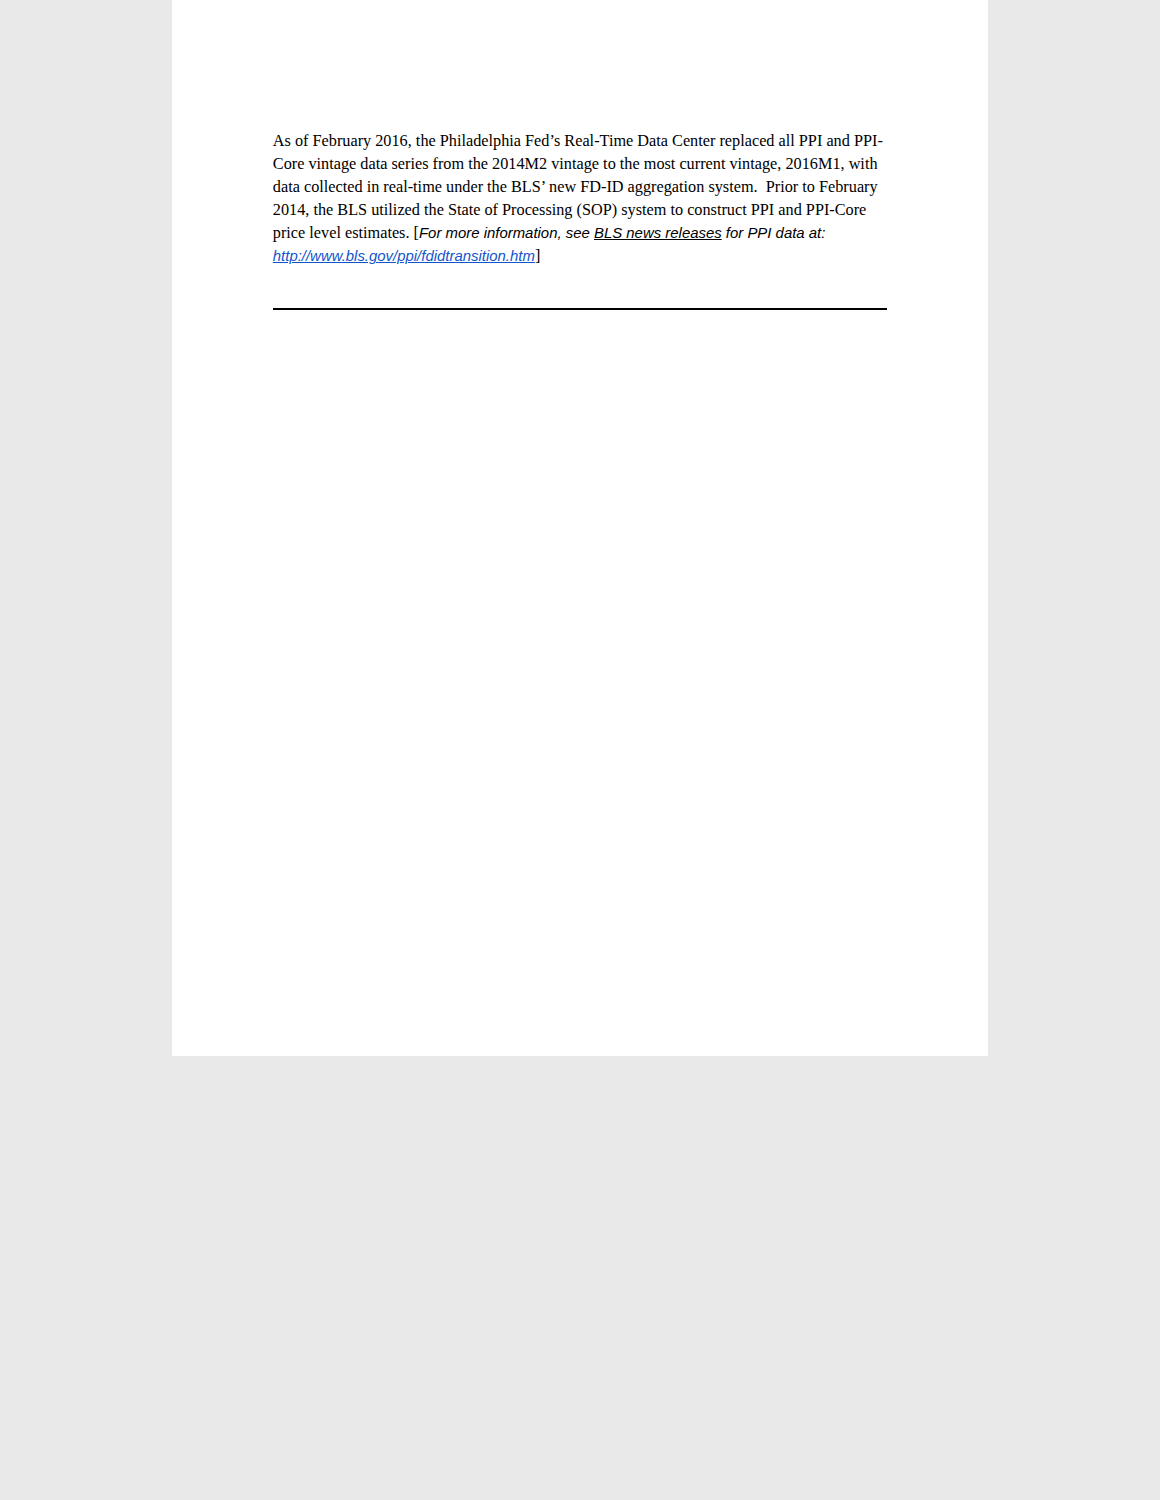As of February 2016, the Philadelphia Fed’s Real-Time Data Center replaced all PPI and PPI-Core vintage data series from the 2014M2 vintage to the most current vintage, 2016M1, with data collected in real-time under the BLS’ new FD-ID aggregation system. Prior to February 2014, the BLS utilized the State of Processing (SOP) system to construct PPI and PPI-Core price level estimates. [For more information, see BLS news releases for PPI data at: http://www.bls.gov/ppi/fdidtransition.htm]